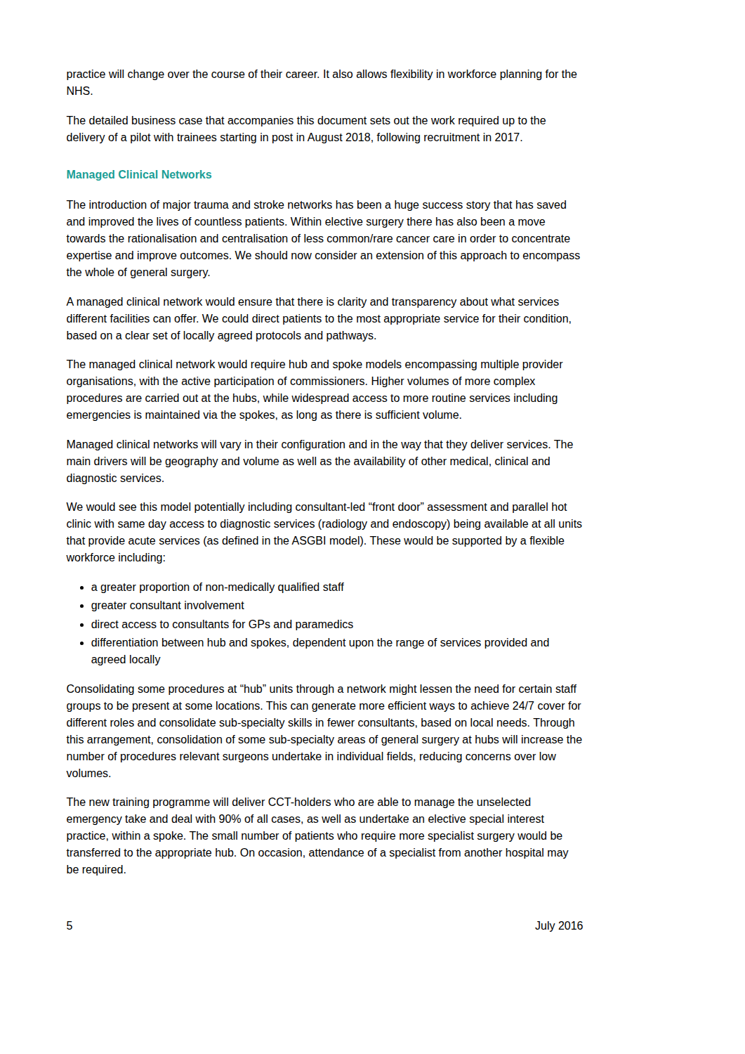practice will change over the course of their career. It also allows flexibility in workforce planning for the NHS.
The detailed business case that accompanies this document sets out the work required up to the delivery of a pilot with trainees starting in post in August 2018, following recruitment in 2017.
Managed Clinical Networks
The introduction of major trauma and stroke networks has been a huge success story that has saved and improved the lives of countless patients. Within elective surgery there has also been a move towards the rationalisation and centralisation of less common/rare cancer care in order to concentrate expertise and improve outcomes. We should now consider an extension of this approach to encompass the whole of general surgery.
A managed clinical network would ensure that there is clarity and transparency about what services different facilities can offer. We could direct patients to the most appropriate service for their condition, based on a clear set of locally agreed protocols and pathways.
The managed clinical network would require hub and spoke models encompassing multiple provider organisations, with the active participation of commissioners. Higher volumes of more complex procedures are carried out at the hubs, while widespread access to more routine services including emergencies is maintained via the spokes, as long as there is sufficient volume.
Managed clinical networks will vary in their configuration and in the way that they deliver services. The main drivers will be geography and volume as well as the availability of other medical, clinical and diagnostic services.
We would see this model potentially including consultant-led “front door” assessment and parallel hot clinic with same day access to diagnostic services (radiology and endoscopy) being available at all units that provide acute services (as defined in the ASGBI model). These would be supported by a flexible workforce including:
a greater proportion of non-medically qualified staff
greater consultant involvement
direct access to consultants for GPs and paramedics
differentiation between hub and spokes, dependent upon the range of services provided and agreed locally
Consolidating some procedures at “hub” units through a network might lessen the need for certain staff groups to be present at some locations. This can generate more efficient ways to achieve 24/7 cover for different roles and consolidate sub-specialty skills in fewer consultants, based on local needs. Through this arrangement, consolidation of some sub-specialty areas of general surgery at hubs will increase the number of procedures relevant surgeons undertake in individual fields, reducing concerns over low volumes.
The new training programme will deliver CCT-holders who are able to manage the unselected emergency take and deal with 90% of all cases, as well as undertake an elective special interest practice, within a spoke. The small number of patients who require more specialist surgery would be transferred to the appropriate hub. On occasion, attendance of a specialist from another hospital may be required.
5 July 2016